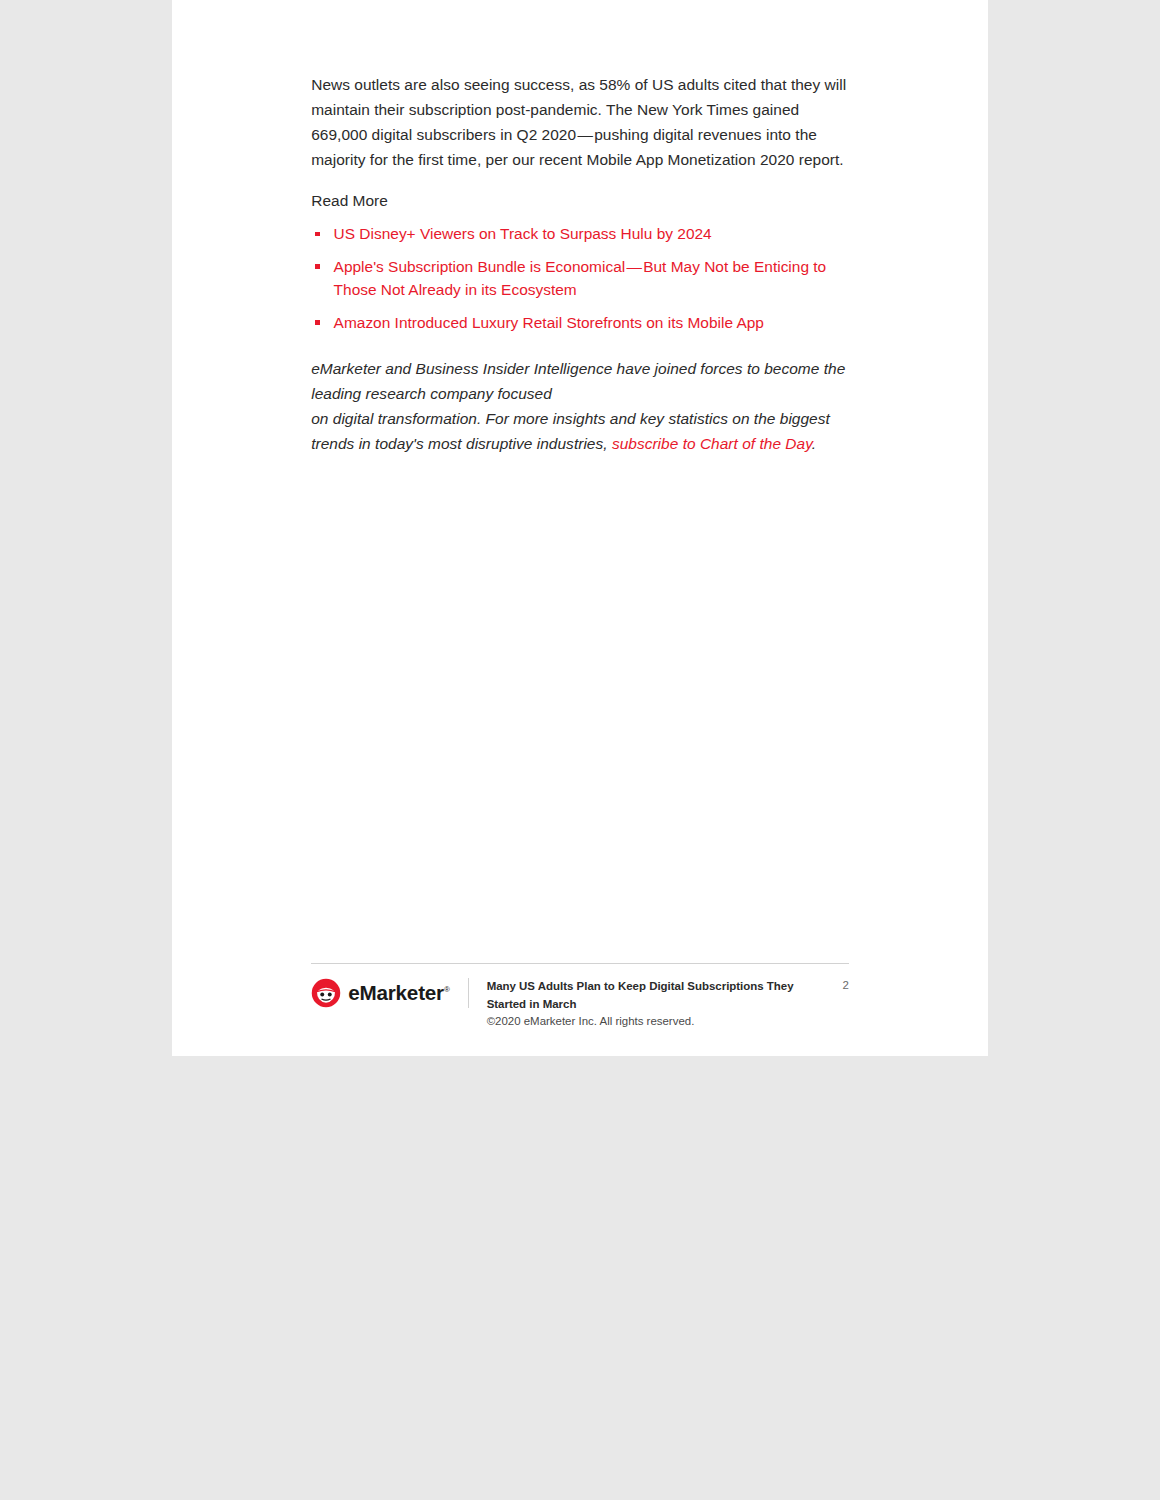News outlets are also seeing success, as 58% of US adults cited that they will maintain their subscription post-pandemic. The New York Times gained 669,000 digital subscribers in Q2 2020 — pushing digital revenues into the majority for the first time, per our recent Mobile App Monetization 2020 report.
Read More
US Disney+ Viewers on Track to Surpass Hulu by 2024
Apple's Subscription Bundle is Economical — But May Not be Enticing to Those Not Already in its Ecosystem
Amazon Introduced Luxury Retail Storefronts on its Mobile App
eMarketer and Business Insider Intelligence have joined forces to become the leading research company focused
on digital transformation. For more insights and key statistics on the biggest trends in today's most disruptive industries, subscribe to Chart of the Day.
eMarketer®
Many US Adults Plan to Keep Digital Subscriptions They Started in March
©2020 eMarketer Inc. All rights reserved.
2